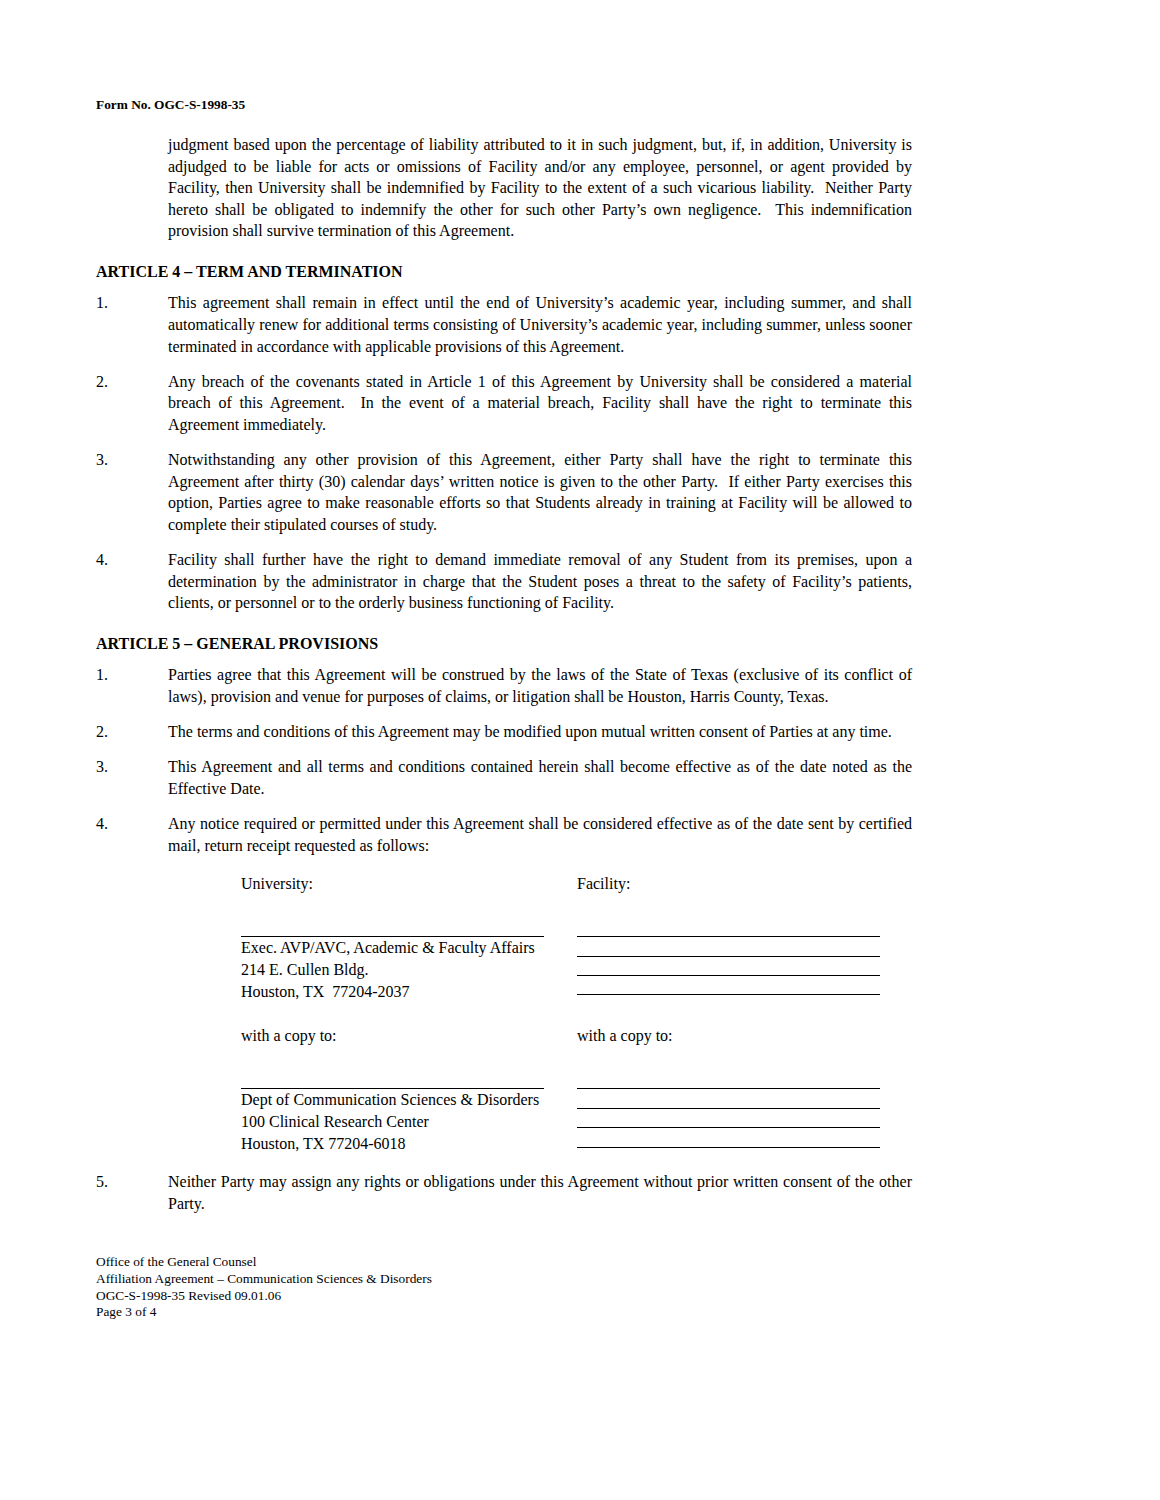Form No. OGC-S-1998-35
judgment based upon the percentage of liability attributed to it in such judgment, but, if, in addition, University is adjudged to be liable for acts or omissions of Facility and/or any employee, personnel, or agent provided by Facility, then University shall be indemnified by Facility to the extent of a such vicarious liability. Neither Party hereto shall be obligated to indemnify the other for such other Party’s own negligence. This indemnification provision shall survive termination of this Agreement.
ARTICLE 4 – TERM AND TERMINATION
This agreement shall remain in effect until the end of University’s academic year, including summer, and shall automatically renew for additional terms consisting of University’s academic year, including summer, unless sooner terminated in accordance with applicable provisions of this Agreement.
Any breach of the covenants stated in Article 1 of this Agreement by University shall be considered a material breach of this Agreement. In the event of a material breach, Facility shall have the right to terminate this Agreement immediately.
Notwithstanding any other provision of this Agreement, either Party shall have the right to terminate this Agreement after thirty (30) calendar days’ written notice is given to the other Party. If either Party exercises this option, Parties agree to make reasonable efforts so that Students already in training at Facility will be allowed to complete their stipulated courses of study.
Facility shall further have the right to demand immediate removal of any Student from its premises, upon a determination by the administrator in charge that the Student poses a threat to the safety of Facility’s patients, clients, or personnel or to the orderly business functioning of Facility.
ARTICLE 5 – GENERAL PROVISIONS
Parties agree that this Agreement will be construed by the laws of the State of Texas (exclusive of its conflict of laws), provision and venue for purposes of claims, or litigation shall be Houston, Harris County, Texas.
The terms and conditions of this Agreement may be modified upon mutual written consent of Parties at any time.
This Agreement and all terms and conditions contained herein shall become effective as of the date noted as the Effective Date.
Any notice required or permitted under this Agreement shall be considered effective as of the date sent by certified mail, return receipt requested as follows:
| University: | Facility: |
| Exec. AVP/AVC, Academic & Faculty Affairs 214 E. Cullen Bldg. Houston, TX 77204-2037 | |
| with a copy to: | with a copy to: |
| Dept of Communication Sciences & Disorders 100 Clinical Research Center Houston, TX 77204-6018 | |
Neither Party may assign any rights or obligations under this Agreement without prior written consent of the other Party.
Office of the General Counsel
Affiliation Agreement – Communication Sciences & Disorders
OGC-S-1998-35 Revised 09.01.06
Page 3 of 4